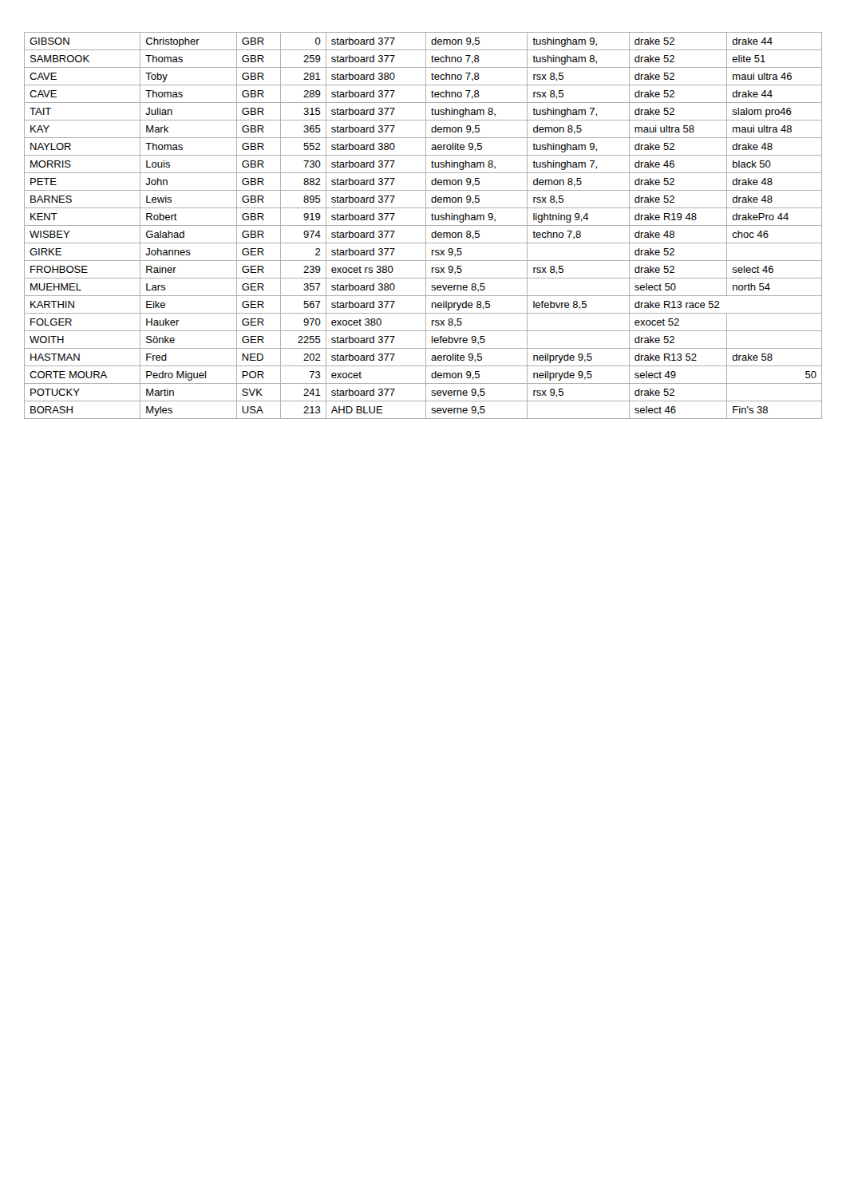| GIBSON | Christopher | GBR | 0 | starboard 377 | demon 9,5 | tushingham 9, | drake 52 | drake 44 |
| SAMBROOK | Thomas | GBR | 259 | starboard 377 | techno 7,8 | tushingham 8, | drake 52 | elite 51 |
| CAVE | Toby | GBR | 281 | starboard 380 | techno 7,8 | rsx 8,5 | drake 52 | maui ultra 46 |
| CAVE | Thomas | GBR | 289 | starboard 377 | techno 7,8 | rsx 8,5 | drake 52 | drake 44 |
| TAIT | Julian | GBR | 315 | starboard 377 | tushingham 8, | tushingham 7, | drake 52 | slalom pro46 |
| KAY | Mark | GBR | 365 | starboard 377 | demon 9,5 | demon 8,5 | maui ultra 58 | maui ultra 48 |
| NAYLOR | Thomas | GBR | 552 | starboard 380 | aerolite 9,5 | tushingham 9, | drake 52 | drake 48 |
| MORRIS | Louis | GBR | 730 | starboard 377 | tushingham 8, | tushingham 7, | drake 46 | black 50 |
| PETE | John | GBR | 882 | starboard 377 | demon 9,5 | demon 8,5 | drake 52 | drake 48 |
| BARNES | Lewis | GBR | 895 | starboard 377 | demon 9,5 | rsx 8,5 | drake 52 | drake 48 |
| KENT | Robert | GBR | 919 | starboard 377 | tushingham 9, | lightning 9,4 | drake R19 48 | drakePro 44 |
| WISBEY | Galahad | GBR | 974 | starboard 377 | demon 8,5 | techno 7,8 | drake 48 | choc 46 |
| GIRKE | Johannes | GER | 2 | starboard 377 | rsx 9,5 | | drake 52 | |
| FROHBOSE | Rainer | GER | 239 | exocet rs 380 | rsx 9,5 | rsx 8,5 | drake 52 | select 46 |
| MUEHMEL | Lars | GER | 357 | starboard 380 | severne 8,5 | | select 50 | north 54 |
| KARTHIN | Eike | GER | 567 | starboard 377 | neilpryde 8,5 | lefebvre 8,5 | drake R13 race 52 |
| FOLGER | Hauker | GER | 970 | exocet 380 | rsx 8,5 | | exocet 52 | |
| WOITH | Sönke | GER | 2255 | starboard 377 | lefebvre 9,5 | | drake 52 | |
| HASTMAN | Fred | NED | 202 | starboard 377 | aerolite 9,5 | neilpryde 9,5 | drake R13 52 | drake 58 |
| CORTE MOURA | Pedro Miguel | POR | 73 | exocet | demon 9,5 | neilpryde 9,5 | select 49 | 50 |
| POTUCKY | Martin | SVK | 241 | starboard 377 | severne 9,5 | rsx 9,5 | drake 52 | |
| BORASH | Myles | USA | 213 | AHD BLUE | severne 9,5 | | select 46 | Fin's 38 |